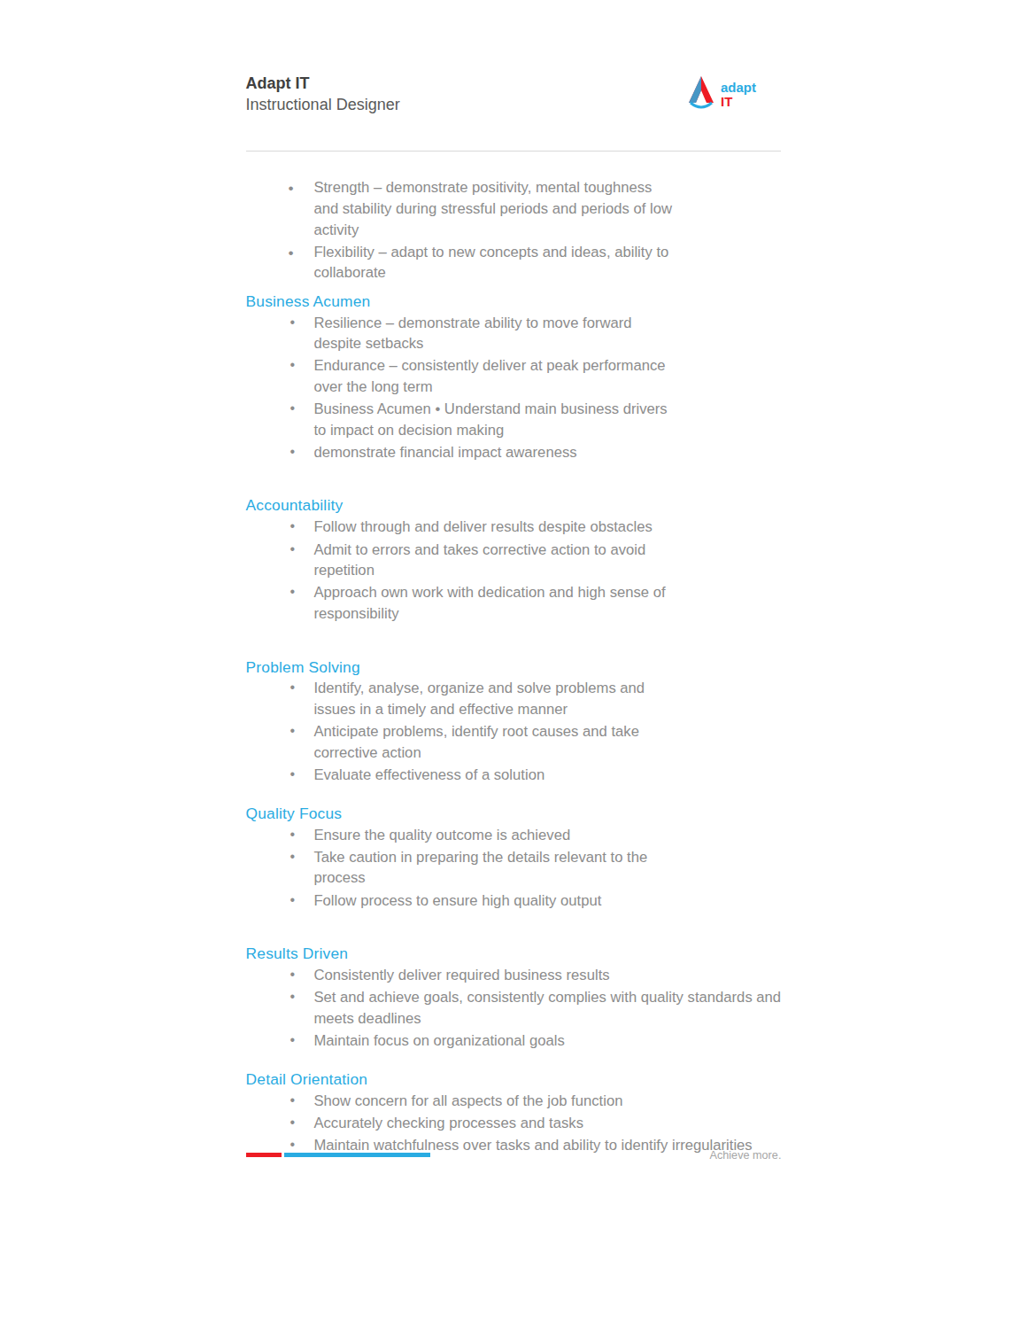Adapt IT
Instructional Designer
adapt IT
Strength – demonstrate positivity, mental toughness and stability during stressful periods and periods of low activity
Flexibility – adapt to new concepts and ideas, ability to collaborate
Business Acumen
Resilience – demonstrate ability to move forward despite setbacks
Endurance – consistently deliver at peak performance over the long term
Business Acumen • Understand main business drivers to impact on decision making
demonstrate financial impact awareness
Accountability
Follow through and deliver results despite obstacles
Admit to errors and takes corrective action to avoid repetition
Approach own work with dedication and high sense of responsibility
Problem Solving
Identify, analyse, organize and solve problems and issues in a timely and effective manner
Anticipate problems, identify root causes and take corrective action
Evaluate effectiveness of a solution
Quality Focus
Ensure the quality outcome is achieved
Take caution in preparing the details relevant to the process
Follow process to ensure high quality output
Results Driven
Consistently deliver required business results
Set and achieve goals, consistently complies with quality standards and meets deadlines
Maintain focus on organizational goals
Detail Orientation
Show concern for all aspects of the job function
Accurately checking processes and tasks
Maintain watchfulness over tasks and ability to identify irregularities
Achieve more.